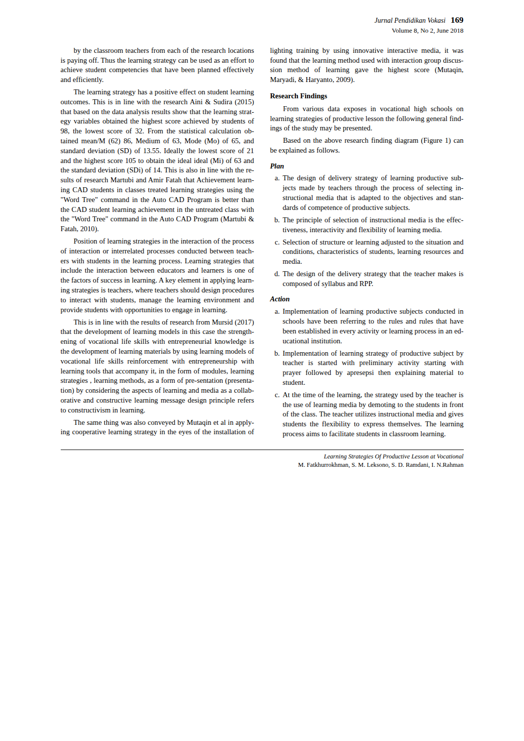Jurnal Pendidikan Vokasi 169
Volume 8, No 2, June 2018
by the classroom teachers from each of the research locations is paying off. Thus the learning strategy can be used as an effort to achieve student competencies that have been planned effectively and efficiently.
The learning strategy has a positive effect on student learning outcomes. This is in line with the research Aini & Sudira (2015) that based on the data analysis results show that the learning strategy variables obtained the highest score achieved by students of 98, the lowest score of 32. From the statistical calculation obtained mean/M (62) 86, Medium of 63, Mode (Mo) of 65, and standard deviation (SD) of 13.55. Ideally the lowest score of 21 and the highest score 105 to obtain the ideal ideal (Mi) of 63 and the standard deviation (SDi) of 14. This is also in line with the results of research Martubi and Amir Fatah that Achievement learning CAD students in classes treated learning strategies using the "Word Tree" command in the Auto CAD Program is better than the CAD student learning achievement in the untreated class with the "Word Tree" command in the Auto CAD Program (Martubi & Fatah, 2010).
Position of learning strategies in the interaction of the process of interaction or interrelated processes conducted between teachers with students in the learning process. Learning strategies that include the interaction between educators and learners is one of the factors of success in learning. A key element in applying learning strategies is teachers, where teachers should design procedures to interact with students, manage the learning environment and provide students with opportunities to engage in learning.
This is in line with the results of research from Mursid (2017) that the development of learning models in this case the strengthening of vocational life skills with entrepreneurial knowledge is the development of learning materials by using learning models of vocational life skills reinforcement with entrepreneurship with learning tools that accompany it, in the form of modules, learning strategies , learning methods, as a form of pre-sentation (presentation) by considering the aspects of learning and media as a collaborative and constructive learning message design principle refers to constructivism in learning.
The same thing was also conveyed by Mutaqin et al in applying cooperative learning strategy in the eyes of the installation of lighting training by using innovative interactive media, it was found that the learning method used with interaction group discussion method of learning gave the highest score (Mutaqin, Maryadi, & Haryanto, 2009).
Research Findings
From various data exposes in vocational high schools on learning strategies of productive lesson the following general findings of the study may be presented.
Based on the above research finding diagram (Figure 1) can be explained as follows.
Plan
The design of delivery strategy of learning productive subjects made by teachers through the process of selecting instructional media that is adapted to the objectives and standards of competence of productive subjects.
The principle of selection of instructional media is the effectiveness, interactivity and flexibility of learning media.
Selection of structure or learning adjusted to the situation and conditions, characteristics of students, learning resources and media.
The design of the delivery strategy that the teacher makes is composed of syllabus and RPP.
Action
Implementation of learning productive subjects conducted in schools have been referring to the rules and rules that have been established in every activity or learning process in an educational institution.
Implementation of learning strategy of productive subject by teacher is started with preliminary activity starting with prayer followed by apresepsi then explaining material to student.
At the time of the learning, the strategy used by the teacher is the use of learning media by demoting to the students in front of the class. The teacher utilizes instructional media and gives students the flexibility to express themselves. The learning process aims to facilitate students in classroom learning.
Learning Strategies Of Productive Lesson at Vocational
M. Fatkhurrokhman, S. M. Leksono, S. D. Ramdani, I. N.Rahman